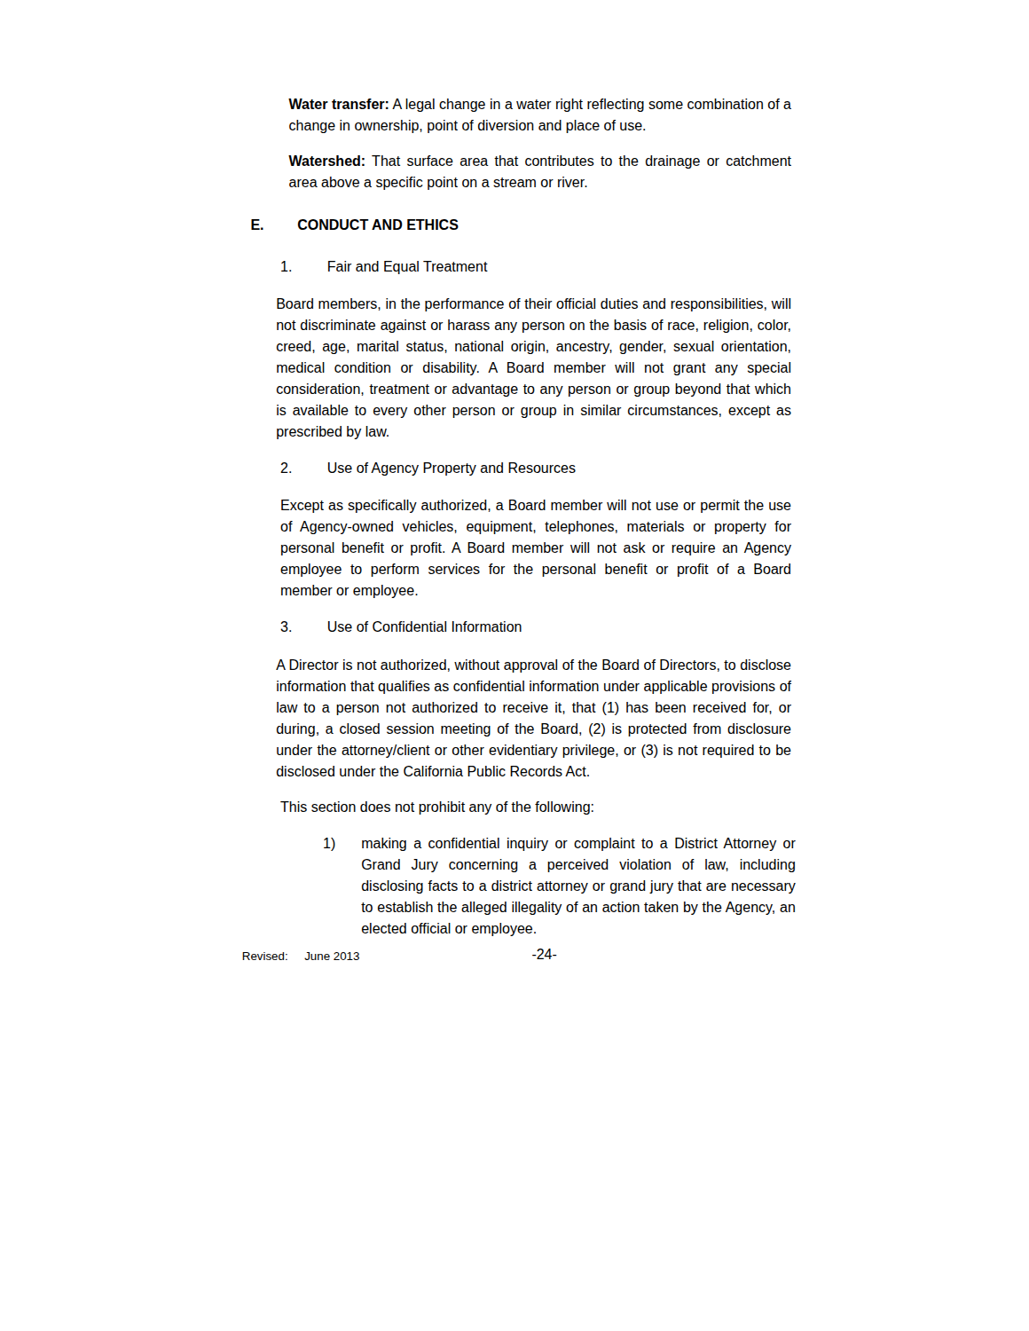Water transfer: A legal change in a water right reflecting some combination of a change in ownership, point of diversion and place of use.
Watershed: That surface area that contributes to the drainage or catchment area above a specific point on a stream or river.
E. CONDUCT AND ETHICS
1. Fair and Equal Treatment
Board members, in the performance of their official duties and responsibilities, will not discriminate against or harass any person on the basis of race, religion, color, creed, age, marital status, national origin, ancestry, gender, sexual orientation, medical condition or disability. A Board member will not grant any special consideration, treatment or advantage to any person or group beyond that which is available to every other person or group in similar circumstances, except as prescribed by law.
2. Use of Agency Property and Resources
Except as specifically authorized, a Board member will not use or permit the use of Agency-owned vehicles, equipment, telephones, materials or property for personal benefit or profit. A Board member will not ask or require an Agency employee to perform services for the personal benefit or profit of a Board member or employee.
3. Use of Confidential Information
A Director is not authorized, without approval of the Board of Directors, to disclose information that qualifies as confidential information under applicable provisions of law to a person not authorized to receive it, that (1) has been received for, or during, a closed session meeting of the Board, (2) is protected from disclosure under the attorney/client or other evidentiary privilege, or (3) is not required to be disclosed under the California Public Records Act.
This section does not prohibit any of the following:
1) making a confidential inquiry or complaint to a District Attorney or Grand Jury concerning a perceived violation of law, including disclosing facts to a district attorney or grand jury that are necessary to establish the alleged illegality of an action taken by the Agency, an elected official or employee.
Revised: June 2013
-24-